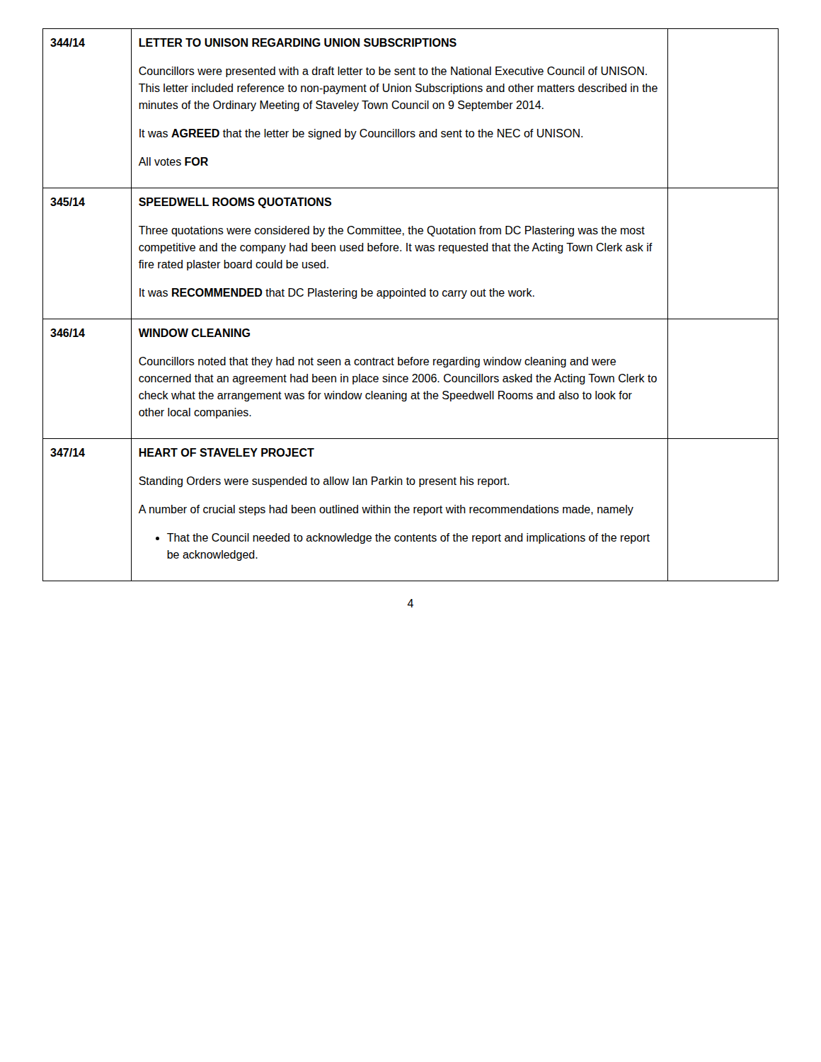| 344/14 | Letter to Unison regarding Union Subscriptions Councillors were presented with a draft letter to be sent to the National Executive Council of UNISON. This letter included reference to non-payment of Union Subscriptions and other matters described in the minutes of the Ordinary Meeting of Staveley Town Council on 9 September 2014. It was AGREED that the letter be signed by Councillors and sent to the NEC of UNISON. All votes FOR | |
| 345/14 | Speedwell Rooms Quotations Three quotations were considered by the Committee, the Quotation from DC Plastering was the most competitive and the company had been used before. It was requested that the Acting Town Clerk ask if fire rated plaster board could be used. It was RECOMMENDED that DC Plastering be appointed to carry out the work. | |
| 346/14 | Window Cleaning Councillors noted that they had not seen a contract before regarding window cleaning and were concerned that an agreement had been in place since 2006. Councillors asked the Acting Town Clerk to check what the arrangement was for window cleaning at the Speedwell Rooms and also to look for other local companies. | |
| 347/14 | Heart of Staveley Project Standing Orders were suspended to allow Ian Parkin to present his report. A number of crucial steps had been outlined within the report with recommendations made, namely That the Council needed to acknowledge the contents of the report and implications of the report be acknowledged. | |
4